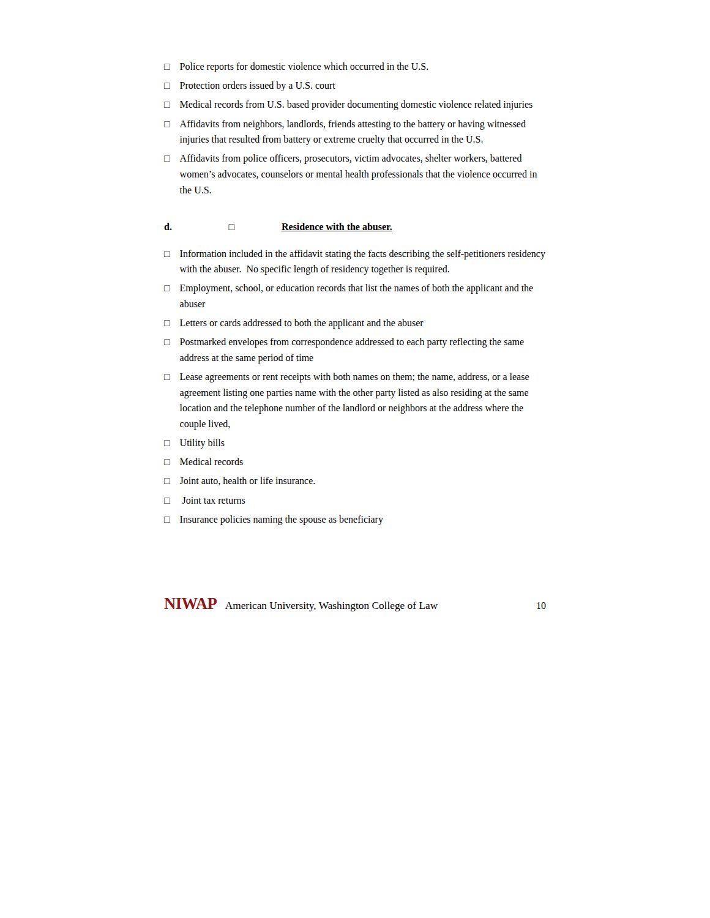Police reports for domestic violence which occurred in the U.S.
Protection orders issued by a U.S. court
Medical records from U.S. based provider documenting domestic violence related injuries
Affidavits from neighbors, landlords, friends attesting to the battery or having witnessed injuries that resulted from battery or extreme cruelty that occurred in the U.S.
Affidavits from police officers, prosecutors, victim advocates, shelter workers, battered women’s advocates, counselors or mental health professionals that the violence occurred in the U.S.
d. □ Residence with the abuser.
Information included in the affidavit stating the facts describing the self-petitioners residency with the abuser. No specific length of residency together is required.
Employment, school, or education records that list the names of both the applicant and the abuser
Letters or cards addressed to both the applicant and the abuser
Postmarked envelopes from correspondence addressed to each party reflecting the same address at the same period of time
Lease agreements or rent receipts with both names on them; the name, address, or a lease agreement listing one parties name with the other party listed as also residing at the same location and the telephone number of the landlord or neighbors at the address where the couple lived,
Utility bills
Medical records
Joint auto, health or life insurance.
Joint tax returns
Insurance policies naming the spouse as beneficiary
NIWAP American University, Washington College of Law
10